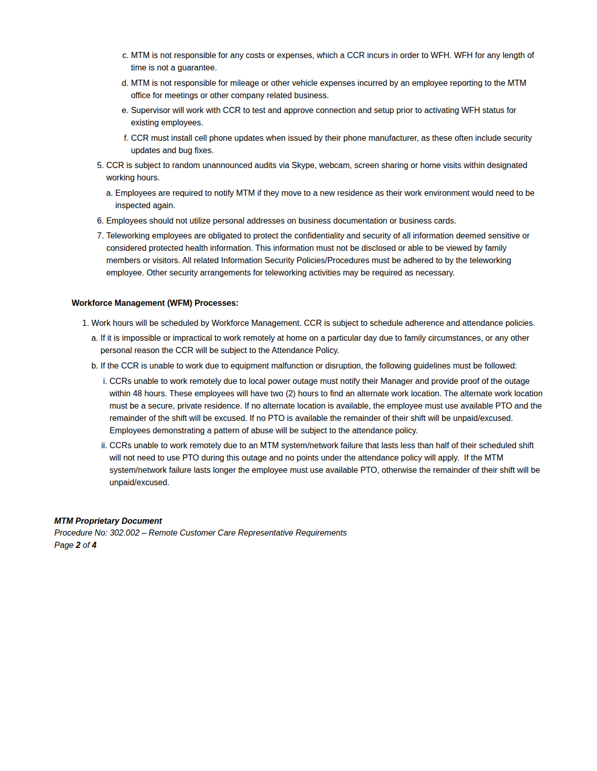MTM is not responsible for any costs or expenses, which a CCR incurs in order to WFH. WFH for any length of time is not a guarantee.
MTM is not responsible for mileage or other vehicle expenses incurred by an employee reporting to the MTM office for meetings or other company related business.
Supervisor will work with CCR to test and approve connection and setup prior to activating WFH status for existing employees.
CCR must install cell phone updates when issued by their phone manufacturer, as these often include security updates and bug fixes.
CCR is subject to random unannounced audits via Skype, webcam, screen sharing or home visits within designated working hours.
Employees are required to notify MTM if they move to a new residence as their work environment would need to be inspected again.
Employees should not utilize personal addresses on business documentation or business cards.
Teleworking employees are obligated to protect the confidentiality and security of all information deemed sensitive or considered protected health information. This information must not be disclosed or able to be viewed by family members or visitors. All related Information Security Policies/Procedures must be adhered to by the teleworking employee. Other security arrangements for teleworking activities may be required as necessary.
Workforce Management (WFM) Processes:
Work hours will be scheduled by Workforce Management. CCR is subject to schedule adherence and attendance policies.
If it is impossible or impractical to work remotely at home on a particular day due to family circumstances, or any other personal reason the CCR will be subject to the Attendance Policy.
If the CCR is unable to work due to equipment malfunction or disruption, the following guidelines must be followed:
CCRs unable to work remotely due to local power outage must notify their Manager and provide proof of the outage within 48 hours. These employees will have two (2) hours to find an alternate work location. The alternate work location must be a secure, private residence. If no alternate location is available, the employee must use available PTO and the remainder of the shift will be excused. If no PTO is available the remainder of their shift will be unpaid/excused. Employees demonstrating a pattern of abuse will be subject to the attendance policy.
CCRs unable to work remotely due to an MTM system/network failure that lasts less than half of their scheduled shift will not need to use PTO during this outage and no points under the attendance policy will apply. If the MTM system/network failure lasts longer the employee must use available PTO, otherwise the remainder of their shift will be unpaid/excused.
MTM Proprietary Document
Procedure No: 302.002 – Remote Customer Care Representative Requirements
Page 2 of 4